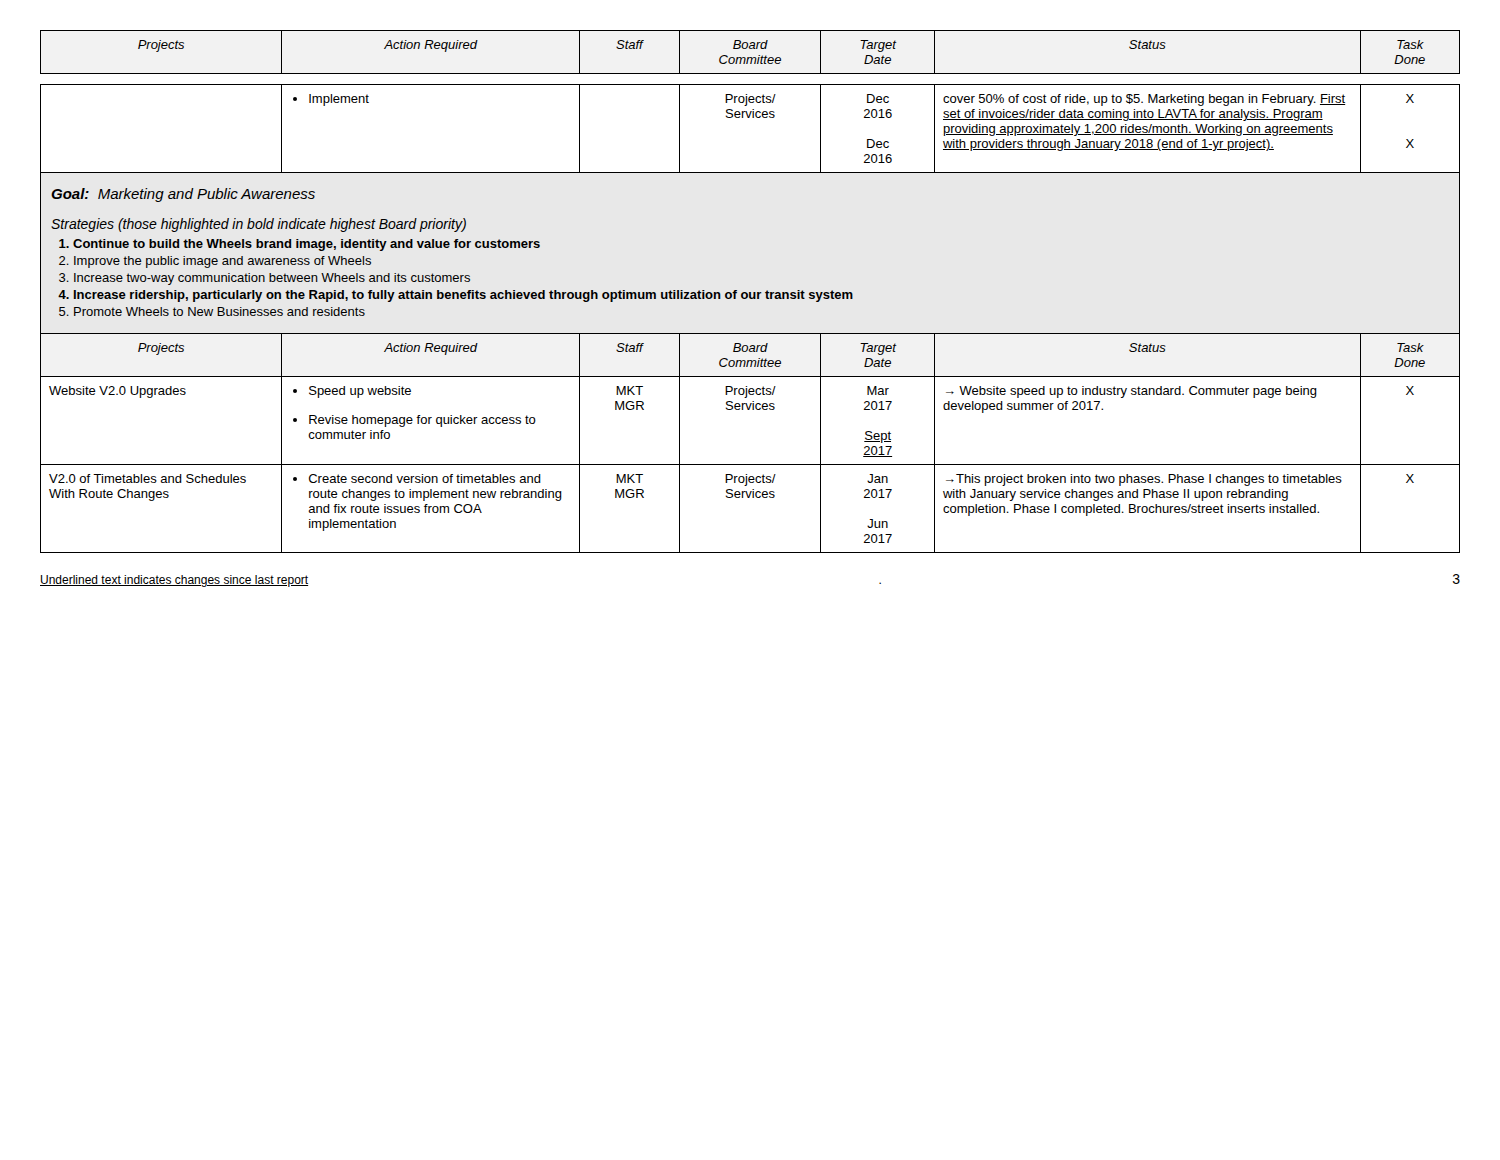| Projects | Action Required | Staff | Board Committee | Target Date | Status | Task Done |
| --- | --- | --- | --- | --- | --- | --- |
| | Implement | | Projects/ Services | Dec 2016 Dec 2016 | cover 50% of cost of ride, up to $5. Marketing began in February. First set of invoices/rider data coming into LAVTA for analysis. Program providing approximately 1,200 rides/month. Working on agreements with providers through January 2018 (end of 1-yr project). | X X |
| Goal: Marketing and Public Awareness Strategies (those highlighted in bold indicate highest Board priority) Continue to build the Wheels brand image, identity and value for customers Improve the public image and awareness of Wheels Increase two-way communication between Wheels and its customers Increase ridership, particularly on the Rapid, to fully attain benefits achieved through optimum utilization of our transit system Promote Wheels to New Businesses and residents |
| Projects | Action Required | Staff | Board Committee | Target Date | Status | Task Done |
| Website V2.0 Upgrades | Speed up website Revise homepage for quicker access to commuter info | MKT MGR | Projects/ Services | Mar 2017 Sept 2017 | → Website speed up to industry standard. Commuter page being developed summer of 2017. | X |
| V2.0 of Timetables and Schedules With Route Changes | Create second version of timetables and route changes to implement new rebranding and fix route issues from COA implementation | MKT MGR | Projects/ Services | Jan 2017 Jun 2017 | →This project broken into two phases. Phase I changes to timetables with January service changes and Phase II upon rebranding completion. Phase I completed. Brochures/street inserts installed. | X |
Underlined text indicates changes since last report. 3